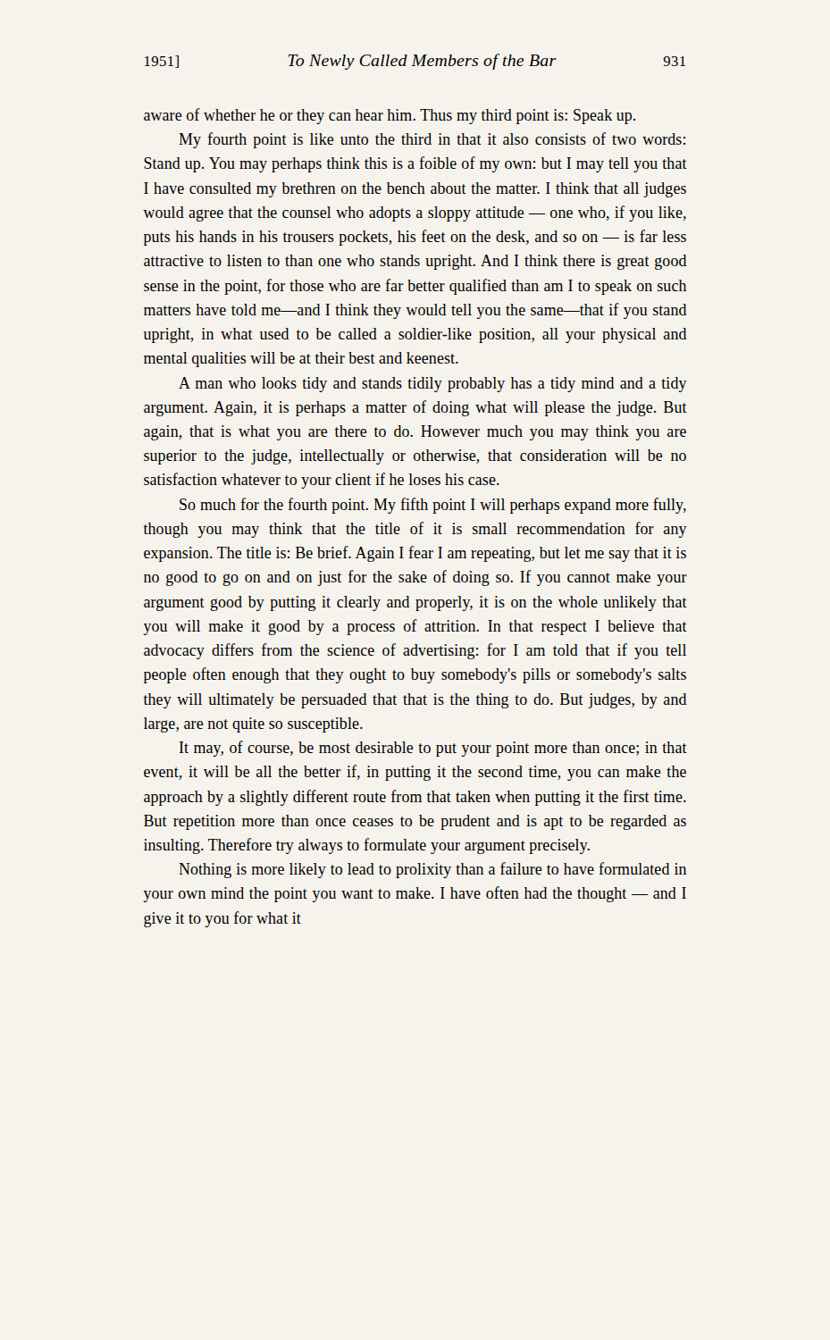1951] To Newly Called Members of the Bar 931
aware of whether he or they can hear him. Thus my third point is: Speak up.
My fourth point is like unto the third in that it also consists of two words: Stand up. You may perhaps think this is a foible of my own: but I may tell you that I have consulted my brethren on the bench about the matter. I think that all judges would agree that the counsel who adopts a sloppy attitude — one who, if you like, puts his hands in his trousers pockets, his feet on the desk, and so on — is far less attractive to listen to than one who stands upright. And I think there is great good sense in the point, for those who are far better qualified than am I to speak on such matters have told me—and I think they would tell you the same—that if you stand upright, in what used to be called a soldier-like position, all your physical and mental qualities will be at their best and keenest.
A man who looks tidy and stands tidily probably has a tidy mind and a tidy argument. Again, it is perhaps a matter of doing what will please the judge. But again, that is what you are there to do. However much you may think you are superior to the judge, intellectually or otherwise, that consideration will be no satisfaction whatever to your client if he loses his case.
So much for the fourth point. My fifth point I will perhaps expand more fully, though you may think that the title of it is small recommendation for any expansion. The title is: Be brief. Again I fear I am repeating, but let me say that it is no good to go on and on just for the sake of doing so. If you cannot make your argument good by putting it clearly and properly, it is on the whole unlikely that you will make it good by a process of attrition. In that respect I believe that advocacy differs from the science of advertising: for I am told that if you tell people often enough that they ought to buy somebody's pills or somebody's salts they will ultimately be persuaded that that is the thing to do. But judges, by and large, are not quite so susceptible.
It may, of course, be most desirable to put your point more than once; in that event, it will be all the better if, in putting it the second time, you can make the approach by a slightly different route from that taken when putting it the first time. But repetition more than once ceases to be prudent and is apt to be regarded as insulting. Therefore try always to formulate your argument precisely.
Nothing is more likely to lead to prolixity than a failure to have formulated in your own mind the point you want to make. I have often had the thought — and I give it to you for what it